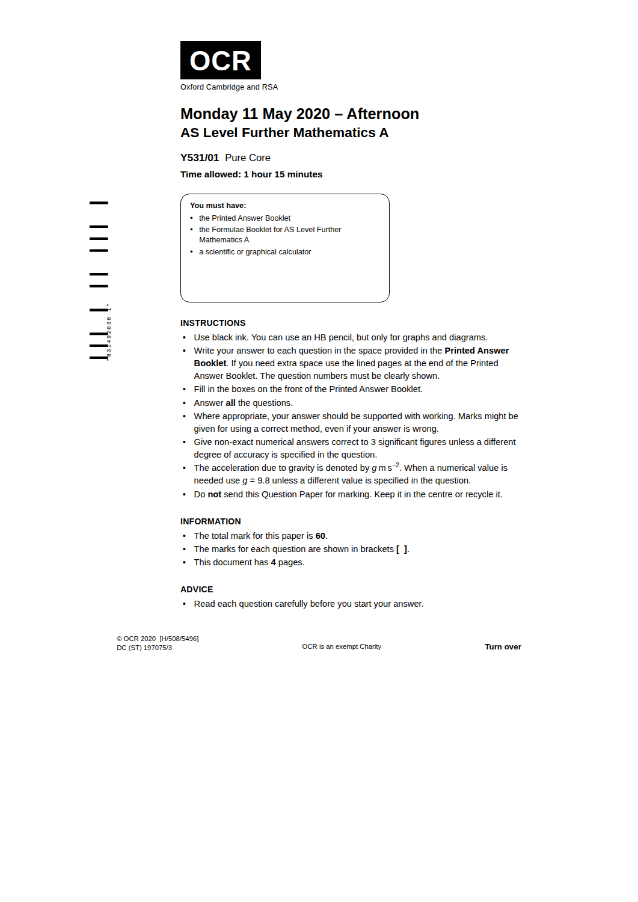||| | || ||| | || | ||| || | ||| | || ||| | || ||| *831492030 1*
OCR
Oxford Cambridge and RSA
Monday 11 May 2020 – Afternoon
AS Level Further Mathematics A
Y531/01 Pure Core
Time allowed: 1 hour 15 minutes
You must have:
the Printed Answer Booklet
the Formulae Booklet for AS Level Further
Mathematics A
a scientific or graphical calculator
INSTRUCTIONS
Use black ink. You can use an HB pencil, but only for graphs and diagrams.
Write your answer to each question in the space provided in the Printed Answer Booklet. If you need extra space use the lined pages at the end of the Printed Answer Booklet. The question numbers must be clearly shown.
Fill in the boxes on the front of the Printed Answer Booklet.
Answer all the questions.
Where appropriate, your answer should be supported with working. Marks might be given for using a correct method, even if your answer is wrong.
Give non-exact numerical answers correct to 3 significant figures unless a different degree of accuracy is specified in the question.
The acceleration due to gravity is denoted by g m s−2. When a numerical value is needed use g = 9.8 unless a different value is specified in the question.
Do not send this Question Paper for marking. Keep it in the centre or recycle it.
INFORMATION
The total mark for this paper is 60.
The marks for each question are shown in brackets [ ].
This document has 4 pages.
ADVICE
Read each question carefully before you start your answer.
© OCR 2020 [H/508/5496] DC (ST) 197075/3
OCR is an exempt Charity
Turn over